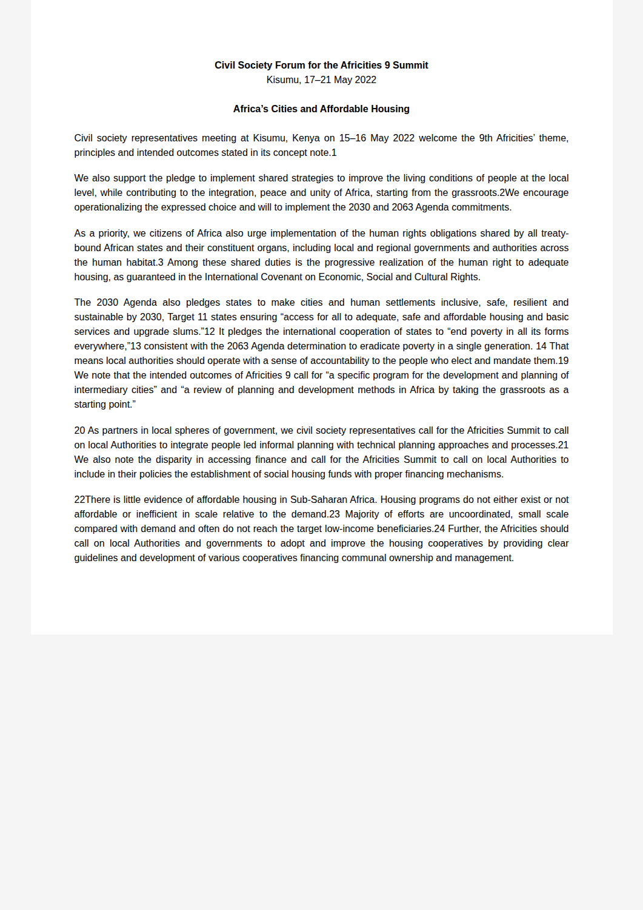Civil Society Forum for the Africities 9 Summit
Kisumu, 17–21 May 2022
Africa’s Cities and Affordable Housing
Civil society representatives meeting at Kisumu, Kenya on 15–16 May 2022 welcome the 9th Africities’ theme, principles and intended outcomes stated in its concept note.1
We also support the pledge to implement shared strategies to improve the living conditions of people at the local level, while contributing to the integration, peace and unity of Africa, starting from the grassroots.2We encourage operationalizing the expressed choice and will to implement the 2030 and 2063 Agenda commitments.
As a priority, we citizens of Africa also urge implementation of the human rights obligations shared by all treaty-bound African states and their constituent organs, including local and regional governments and authorities across the human habitat.3 Among these shared duties is the progressive realization of the human right to adequate housing, as guaranteed in the International Covenant on Economic, Social and Cultural Rights.
The 2030 Agenda also pledges states to make cities and human settlements inclusive, safe, resilient and sustainable by 2030, Target 11 states ensuring “access for all to adequate, safe and affordable housing and basic services and upgrade slums.”12 It pledges the international cooperation of states to “end poverty in all its forms everywhere,”13 consistent with the 2063 Agenda determination to eradicate poverty in a single generation. 14 That means local authorities should operate with a sense of accountability to the people who elect and mandate them.19 We note that the intended outcomes of Africities 9 call for “a specific program for the development and planning of intermediary cities” and “a review of planning and development methods in Africa by taking the grassroots as a starting point.”
20 As partners in local spheres of government, we civil society representatives call for the Africities Summit to call on local Authorities to integrate people led informal planning with technical planning approaches and processes.21 We also note the disparity in accessing finance and call for the Africities Summit to call on local Authorities to include in their policies the establishment of social housing funds with proper financing mechanisms.
22There is little evidence of affordable housing in Sub-Saharan Africa. Housing programs do not either exist or not affordable or inefficient in scale relative to the demand.23 Majority of efforts are uncoordinated, small scale compared with demand and often do not reach the target low-income beneficiaries.24 Further, the Africities should call on local Authorities and governments to adopt and improve the housing cooperatives by providing clear guidelines and development of various cooperatives financing communal ownership and management.